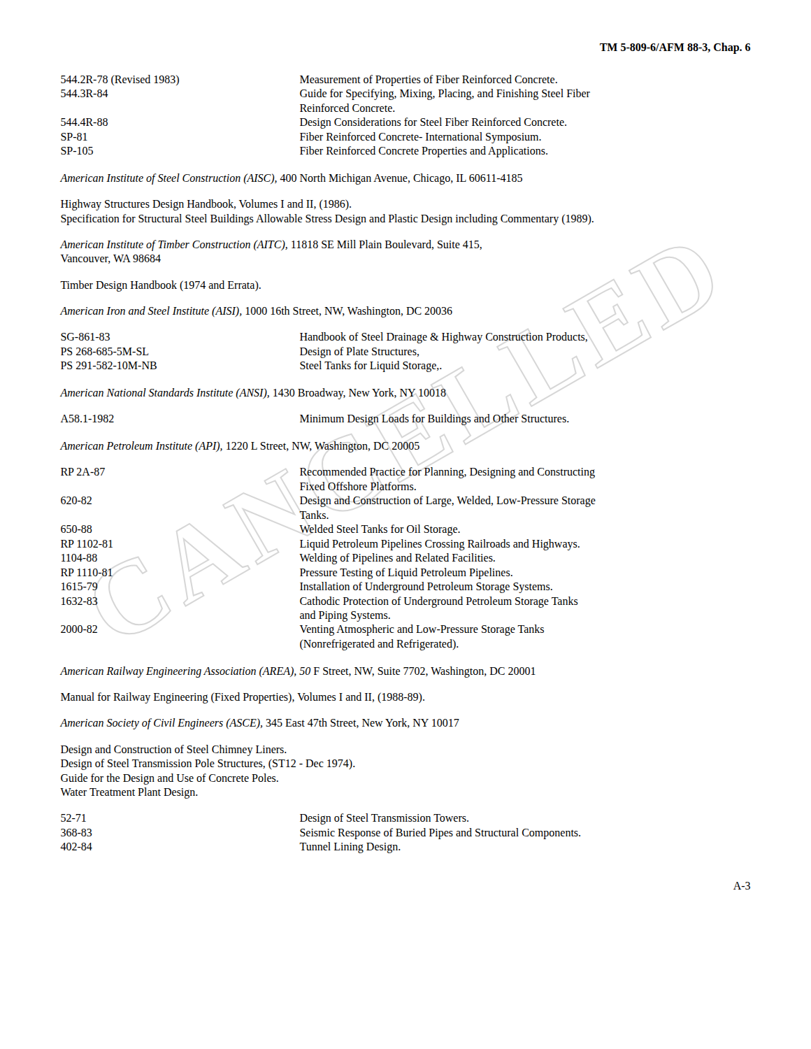CANCELLED
TM 5-809-6/AFM 88-3, Chap. 6
544.2R-78 (Revised 1983)
Measurement of Properties of Fiber Reinforced Concrete.
544.3R-84
Guide for Specifying, Mixing, Placing, and Finishing Steel FiberReinforced Concrete.
544.4R-88
Design Considerations for Steel Fiber Reinforced Concrete.
SP-81
Fiber Reinforced Concrete- International Symposium.
SP-105
Fiber Reinforced Concrete Properties and Applications.
American Institute of Steel Construction (AISC), 400 North Michigan Avenue, Chicago, IL 60611-4185
Highway Structures Design Handbook, Volumes I and II, (1986).
Specification for Structural Steel Buildings Allowable Stress Design and Plastic Design including Commentary (1989).
American Institute of Timber Construction (AITC), 11818 SE Mill Plain Boulevard, Suite 415,
Vancouver, WA 98684
Timber Design Handbook (1974 and Errata).
American Iron and Steel Institute (AISI), 1000 16th Street, NW, Washington, DC 20036
SG-861-83
Handbook of Steel Drainage & Highway Construction Products,
PS 268-685-5M-SL
Design of Plate Structures,
PS 291-582-10M-NB
Steel Tanks for Liquid Storage,.
American National Standards Institute (ANSI), 1430 Broadway, New York, NY 10018
A58.1-1982
Minimum Design Loads for Buildings and Other Structures.
American Petroleum Institute (API), 1220 L Street, NW, Washington, DC 20005
RP 2A-87
Recommended Practice for Planning, Designing and ConstructingFixed Offshore Platforms.
620-82
Design and Construction of Large, Welded, Low-Pressure StorageTanks.
650-88
Welded Steel Tanks for Oil Storage.
RP 1102-81
Liquid Petroleum Pipelines Crossing Railroads and Highways.
1104-88
Welding of Pipelines and Related Facilities.
RP 1110-81
Pressure Testing of Liquid Petroleum Pipelines.
1615-79
Installation of Underground Petroleum Storage Systems.
1632-83
Cathodic Protection of Underground Petroleum Storage Tanksand Piping Systems.
2000-82
Venting Atmospheric and Low-Pressure Storage Tanks(Nonrefrigerated and Refrigerated).
American Railway Engineering Association (AREA), 50 F Street, NW, Suite 7702, Washington, DC 20001
Manual for Railway Engineering (Fixed Properties), Volumes I and II, (1988-89).
American Society of Civil Engineers (ASCE), 345 East 47th Street, New York, NY 10017
Design and Construction of Steel Chimney Liners.
Design of Steel Transmission Pole Structures, (ST12 - Dec 1974).
Guide for the Design and Use of Concrete Poles.
Water Treatment Plant Design.
52-71
Design of Steel Transmission Towers.
368-83
Seismic Response of Buried Pipes and Structural Components.
402-84
Tunnel Lining Design.
A-3